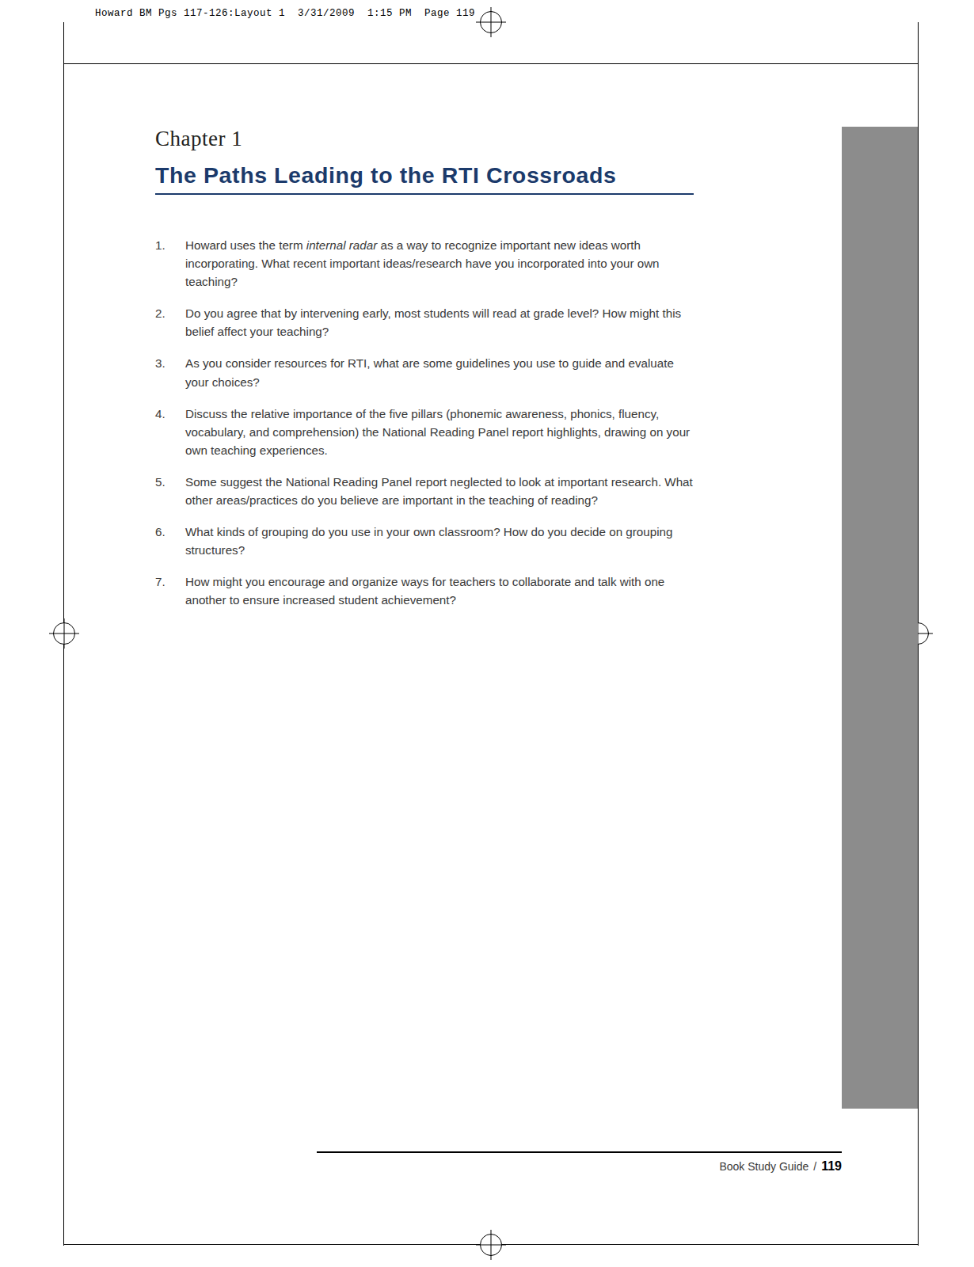Howard BM Pgs 117-126:Layout 1 3/31/2009 1:15 PM Page 119
Chapter 1
The Paths Leading to the RTI Crossroads
Howard uses the term internal radar as a way to recognize important new ideas worth incorporating. What recent important ideas/research have you incorporated into your own teaching?
Do you agree that by intervening early, most students will read at grade level? How might this belief affect your teaching?
As you consider resources for RTI, what are some guidelines you use to guide and evaluate your choices?
Discuss the relative importance of the five pillars (phonemic awareness, phonics, fluency, vocabulary, and comprehension) the National Reading Panel report highlights, drawing on your own teaching experiences.
Some suggest the National Reading Panel report neglected to look at important research. What other areas/practices do you believe are important in the teaching of reading?
What kinds of grouping do you use in your own classroom? How do you decide on grouping structures?
How might you encourage and organize ways for teachers to collaborate and talk with one another to ensure increased student achievement?
Book Study Guide/119